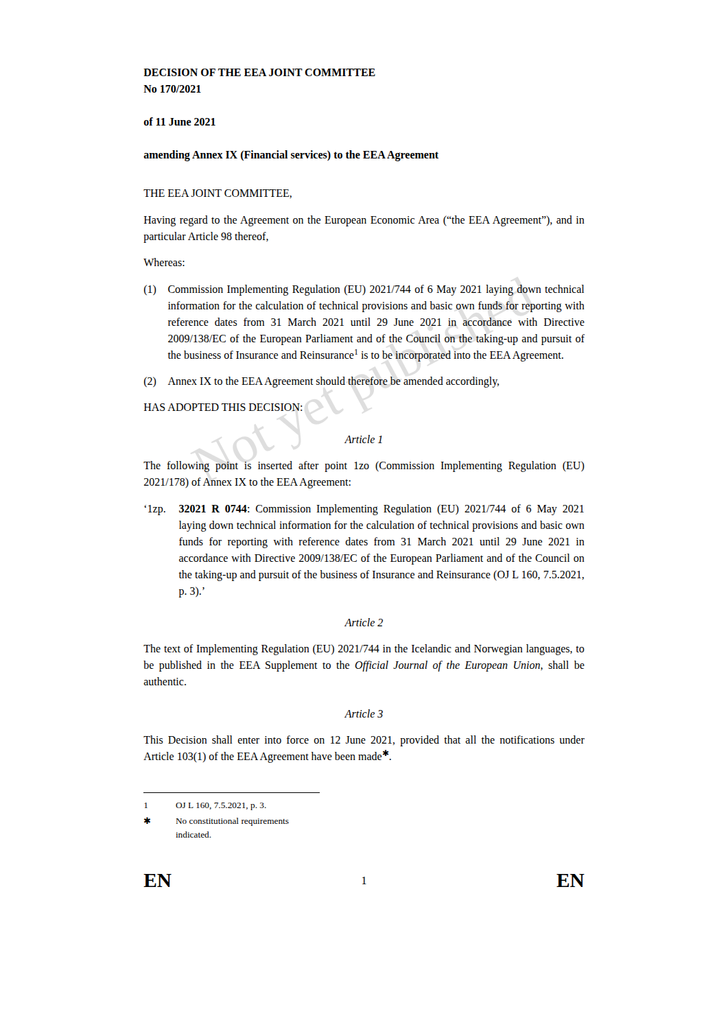Not yet published
DECISION OF THE EEA JOINT COMMITTEE
No 170/2021
of 11 June 2021
amending Annex IX (Financial services) to the EEA Agreement
THE EEA JOINT COMMITTEE,
Having regard to the Agreement on the European Economic Area (“the EEA Agreement”), and in particular Article 98 thereof,
Whereas:
(1)
Commission Implementing Regulation (EU) 2021/744 of 6 May 2021 laying down technical information for the calculation of technical provisions and basic own funds for reporting with reference dates from 31 March 2021 until 29 June 2021 in accordance with Directive 2009/138/EC of the European Parliament and of the Council on the taking-up and pursuit of the business of Insurance and Reinsurance1 is to be incorporated into the EEA Agreement.
(2)
Annex IX to the EEA Agreement should therefore be amended accordingly,
HAS ADOPTED THIS DECISION:
Article 1
The following point is inserted after point 1zo (Commission Implementing Regulation (EU) 2021/178) of Annex IX to the EEA Agreement:
‘1zp.
32021 R 0744: Commission Implementing Regulation (EU) 2021/744 of 6 May 2021 laying down technical information for the calculation of technical provisions and basic own funds for reporting with reference dates from 31 March 2021 until 29 June 2021 in accordance with Directive 2009/138/EC of the European Parliament and of the Council on the taking-up and pursuit of the business of Insurance and Reinsurance (OJ L 160, 7.5.2021, p. 3).’
Article 2
The text of Implementing Regulation (EU) 2021/744 in the Icelandic and Norwegian languages, to be published in the EEA Supplement to the Official Journal of the European Union, shall be authentic.
Article 3
This Decision shall enter into force on 12 June 2021, provided that all the notifications under Article 103(1) of the EEA Agreement have been made✱.
1 OJ L 160, 7.5.2021, p. 3.
✱No constitutional requirements indicated.
EN 1 EN